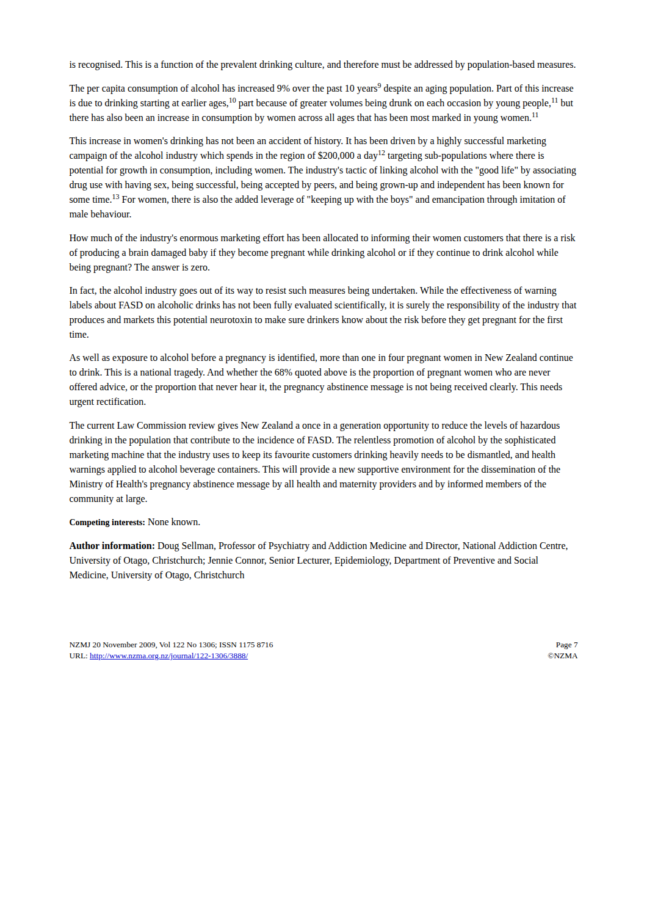is recognised. This is a function of the prevalent drinking culture, and therefore must be addressed by population-based measures.
The per capita consumption of alcohol has increased 9% over the past 10 years9 despite an aging population. Part of this increase is due to drinking starting at earlier ages,10 part because of greater volumes being drunk on each occasion by young people,11 but there has also been an increase in consumption by women across all ages that has been most marked in young women.11
This increase in women's drinking has not been an accident of history. It has been driven by a highly successful marketing campaign of the alcohol industry which spends in the region of $200,000 a day12 targeting sub-populations where there is potential for growth in consumption, including women. The industry's tactic of linking alcohol with the "good life" by associating drug use with having sex, being successful, being accepted by peers, and being grown-up and independent has been known for some time.13 For women, there is also the added leverage of "keeping up with the boys" and emancipation through imitation of male behaviour.
How much of the industry's enormous marketing effort has been allocated to informing their women customers that there is a risk of producing a brain damaged baby if they become pregnant while drinking alcohol or if they continue to drink alcohol while being pregnant? The answer is zero.
In fact, the alcohol industry goes out of its way to resist such measures being undertaken. While the effectiveness of warning labels about FASD on alcoholic drinks has not been fully evaluated scientifically, it is surely the responsibility of the industry that produces and markets this potential neurotoxin to make sure drinkers know about the risk before they get pregnant for the first time.
As well as exposure to alcohol before a pregnancy is identified, more than one in four pregnant women in New Zealand continue to drink. This is a national tragedy. And whether the 68% quoted above is the proportion of pregnant women who are never offered advice, or the proportion that never hear it, the pregnancy abstinence message is not being received clearly. This needs urgent rectification.
The current Law Commission review gives New Zealand a once in a generation opportunity to reduce the levels of hazardous drinking in the population that contribute to the incidence of FASD. The relentless promotion of alcohol by the sophisticated marketing machine that the industry uses to keep its favourite customers drinking heavily needs to be dismantled, and health warnings applied to alcohol beverage containers. This will provide a new supportive environment for the dissemination of the Ministry of Health's pregnancy abstinence message by all health and maternity providers and by informed members of the community at large.
Competing interests: None known.
Author information: Doug Sellman, Professor of Psychiatry and Addiction Medicine and Director, National Addiction Centre, University of Otago, Christchurch; Jennie Connor, Senior Lecturer, Epidemiology, Department of Preventive and Social Medicine, University of Otago, Christchurch
NZMJ 20 November 2009, Vol 122 No 1306; ISSN 1175 8716
Page 7
URL: http://www.nzma.org.nz/journal/122-1306/3888/
©NZMA